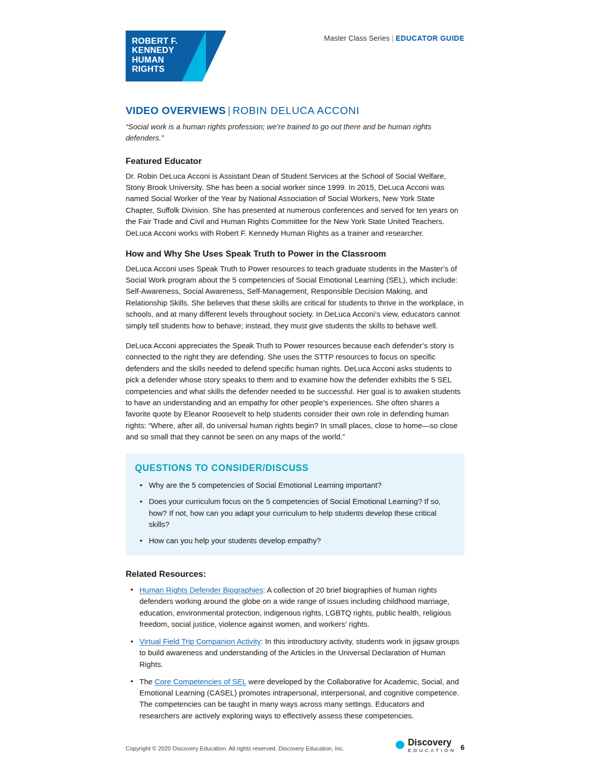ROBERT F. KENNEDY HUMAN RIGHTS
Master Class Series|EDUCATOR GUIDE
VIDEO OVERVIEWS|ROBIN DELUCA ACCONI
“Social work is a human rights profession; we’re trained to go out there and be human rights defenders.”
Featured Educator
Dr. Robin DeLuca Acconi is Assistant Dean of Student Services at the School of Social Welfare, Stony Brook University. She has been a social worker since 1999. In 2015, DeLuca Acconi was named Social Worker of the Year by National Association of Social Workers, New York State Chapter, Suffolk Division. She has presented at numerous conferences and served for ten years on the Fair Trade and Civil and Human Rights Committee for the New York State United Teachers. DeLuca Acconi works with Robert F. Kennedy Human Rights as a trainer and researcher.
How and Why She Uses Speak Truth to Power in the Classroom
DeLuca Acconi uses Speak Truth to Power resources to teach graduate students in the Master’s of Social Work program about the 5 competencies of Social Emotional Learning (SEL), which include: Self-Awareness, Social Awareness, Self-Management, Responsible Decision Making, and Relationship Skills. She believes that these skills are critical for students to thrive in the workplace, in schools, and at many different levels throughout society. In DeLuca Acconi’s view, educators cannot simply tell students how to behave; instead, they must give students the skills to behave well.
DeLuca Acconi appreciates the Speak Truth to Power resources because each defender’s story is connected to the right they are defending. She uses the STTP resources to focus on specific defenders and the skills needed to defend specific human rights. DeLuca Acconi asks students to pick a defender whose story speaks to them and to examine how the defender exhibits the 5 SEL competencies and what skills the defender needed to be successful. Her goal is to awaken students to have an understanding and an empathy for other people’s experiences. She often shares a favorite quote by Eleanor Roosevelt to help students consider their own role in defending human rights: “Where, after all, do universal human rights begin? In small places, close to home—so close and so small that they cannot be seen on any maps of the world.”
QUESTIONS TO CONSIDER/DISCUSS
Why are the 5 competencies of Social Emotional Learning important?
Does your curriculum focus on the 5 competencies of Social Emotional Learning? If so, how? If not, how can you adapt your curriculum to help students develop these critical skills?
How can you help your students develop empathy?
Related Resources:
Human Rights Defender Biographies: A collection of 20 brief biographies of human rights defenders working around the globe on a wide range of issues including childhood marriage, education, environmental protection, indigenous rights, LGBTQ rights, public health, religious freedom, social justice, violence against women, and workers’ rights.
Virtual Field Trip Companion Activity: In this introductory activity, students work in jigsaw groups to build awareness and understanding of the Articles in the Universal Declaration of Human Rights.
The Core Competencies of SEL were developed by the Collaborative for Academic, Social, and Emotional Learning (CASEL) promotes intrapersonal, interpersonal, and cognitive competence. The competencies can be taught in many ways across many settings. Educators and researchers are actively exploring ways to effectively assess these competencies.
Copyright © 2020 Discovery Education. All rights reserved. Discovery Education, Inc.
Discovery EDUCATION
6